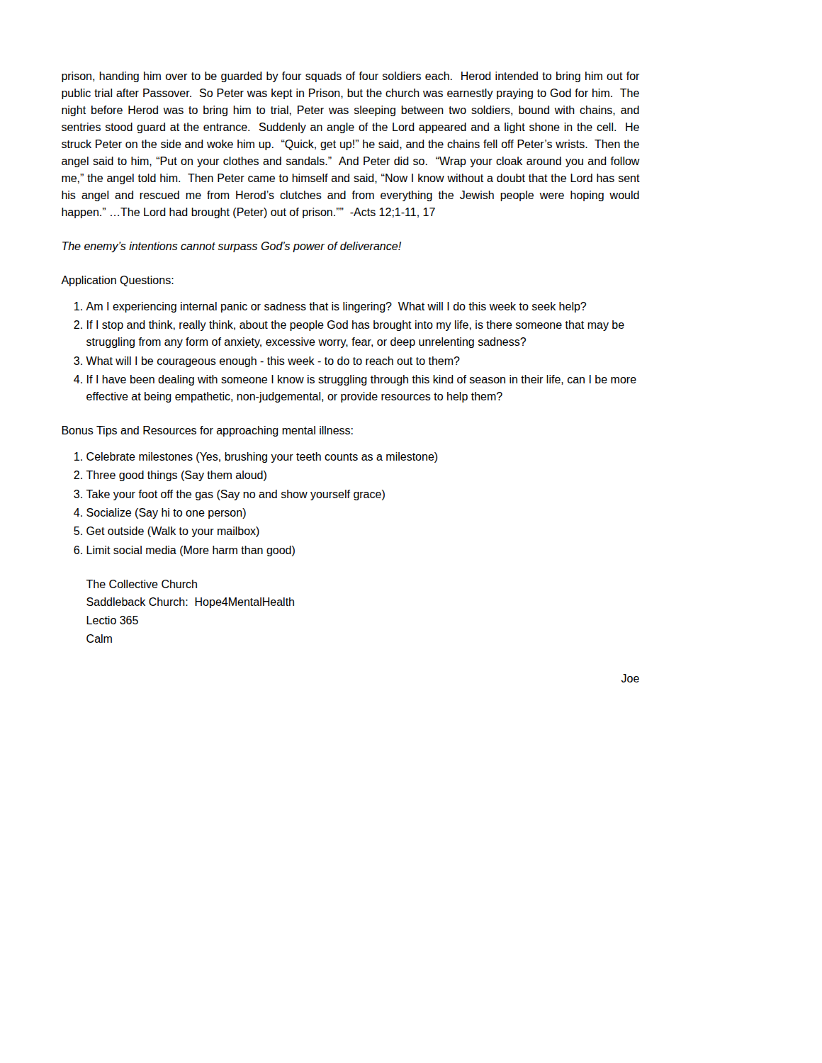prison, handing him over to be guarded by four squads of four soldiers each. Herod intended to bring him out for public trial after Passover. So Peter was kept in Prison, but the church was earnestly praying to God for him. The night before Herod was to bring him to trial, Peter was sleeping between two soldiers, bound with chains, and sentries stood guard at the entrance. Suddenly an angle of the Lord appeared and a light shone in the cell. He struck Peter on the side and woke him up. “Quick, get up!” he said, and the chains fell off Peter’s wrists. Then the angel said to him, “Put on your clothes and sandals.” And Peter did so. “Wrap your cloak around you and follow me,” the angel told him. Then Peter came to himself and said, “Now I know without a doubt that the Lord has sent his angel and rescued me from Herod’s clutches and from everything the Jewish people were hoping would happen.” …The Lord had brought (Peter) out of prison.”” -Acts 12;1-11, 17
The enemy’s intentions cannot surpass God’s power of deliverance!
Application Questions:
Am I experiencing internal panic or sadness that is lingering? What will I do this week to seek help?
If I stop and think, really think, about the people God has brought into my life, is there someone that may be struggling from any form of anxiety, excessive worry, fear, or deep unrelenting sadness?
What will I be courageous enough - this week - to do to reach out to them?
If I have been dealing with someone I know is struggling through this kind of season in their life, can I be more effective at being empathetic, non-judgemental, or provide resources to help them?
Bonus Tips and Resources for approaching mental illness:
Celebrate milestones (Yes, brushing your teeth counts as a milestone)
Three good things (Say them aloud)
Take your foot off the gas (Say no and show yourself grace)
Socialize (Say hi to one person)
Get outside (Walk to your mailbox)
Limit social media (More harm than good)
The Collective Church
Saddleback Church: Hope4MentalHealth
Lectio 365
Calm
Joe